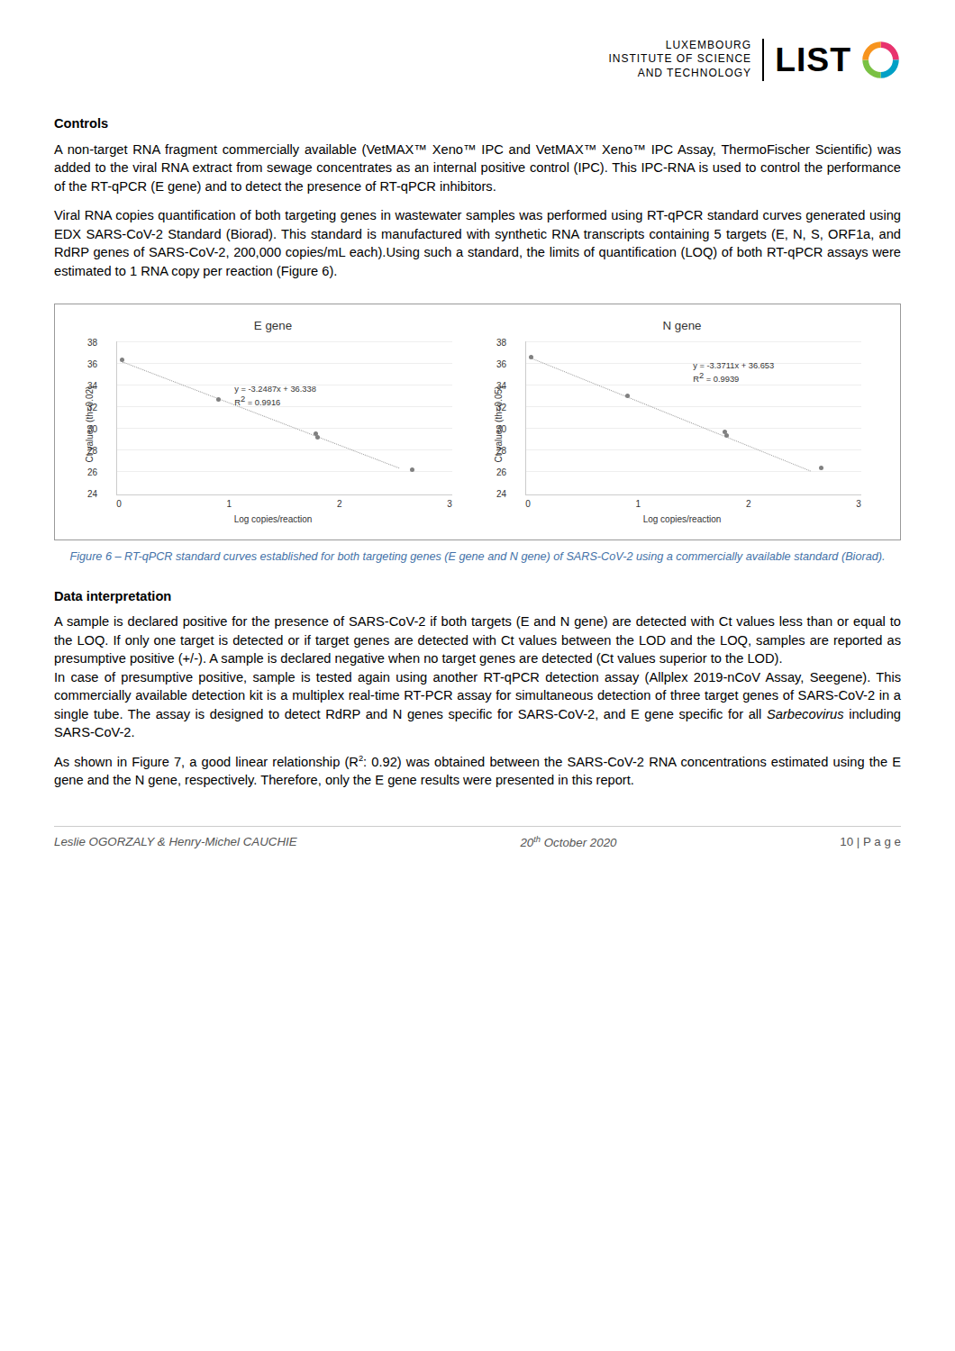LUXEMBOURG
INSTITUTE OF SCIENCE
AND TECHNOLOGY
LIST
Controls
A non-target RNA fragment commercially available (VetMAX™ Xeno™ IPC and VetMAX™ Xeno™ IPC Assay, ThermoFischer Scientific) was added to the viral RNA extract from sewage concentrates as an internal positive control (IPC). This IPC-RNA is used to control the performance of the RT-qPCR (E gene) and to detect the presence of RT-qPCR inhibitors.
Viral RNA copies quantification of both targeting genes in wastewater samples was performed using RT-qPCR standard curves generated using EDX SARS-CoV-2 Standard (Biorad). This standard is manufactured with synthetic RNA transcripts containing 5 targets (E, N, S, ORF1a, and RdRP genes of SARS-CoV-2, 200,000 copies/mL each).Using such a standard, the limits of quantification (LOQ) of both RT-qPCR assays were estimated to 1 RNA copy per reaction (Figure 6).
E gene
Ct values (th=0.02)
38
36
34
32
30
28
26
24
y = -3.2487x + 36.338
R2 = 0.9916
0 1 2 3
Log copies/reaction
N gene
Ct values (th=0.05)
38
36
34
32
30
28
26
24
y = -3.3711x + 36.653
R2 = 0.9939
0 1 2 3
Log copies/reaction
Figure 6 – RT-qPCR standard curves established for both targeting genes (E gene and N gene) of SARS-CoV-2 using a commercially available standard (Biorad).
Data interpretation
A sample is declared positive for the presence of SARS-CoV-2 if both targets (E and N gene) are detected with Ct values less than or equal to the LOQ. If only one target is detected or if target genes are detected with Ct values between the LOD and the LOQ, samples are reported as presumptive positive (+/-). A sample is declared negative when no target genes are detected (Ct values superior to the LOD).
In case of presumptive positive, sample is tested again using another RT-qPCR detection assay (Allplex 2019-nCoV Assay, Seegene). This commercially available detection kit is a multiplex real-time RT-PCR assay for simultaneous detection of three target genes of SARS-CoV-2 in a single tube. The assay is designed to detect RdRP and N genes specific for SARS-CoV-2, and E gene specific for all Sarbecovirus including SARS-CoV-2.
As shown in Figure 7, a good linear relationship (R2: 0.92) was obtained between the SARS-CoV-2 RNA concentrations estimated using the E gene and the N gene, respectively. Therefore, only the E gene results were presented in this report.
Leslie OGORZALY & Henry-Michel CAUCHIE 20th October 2020 10 | P a g e